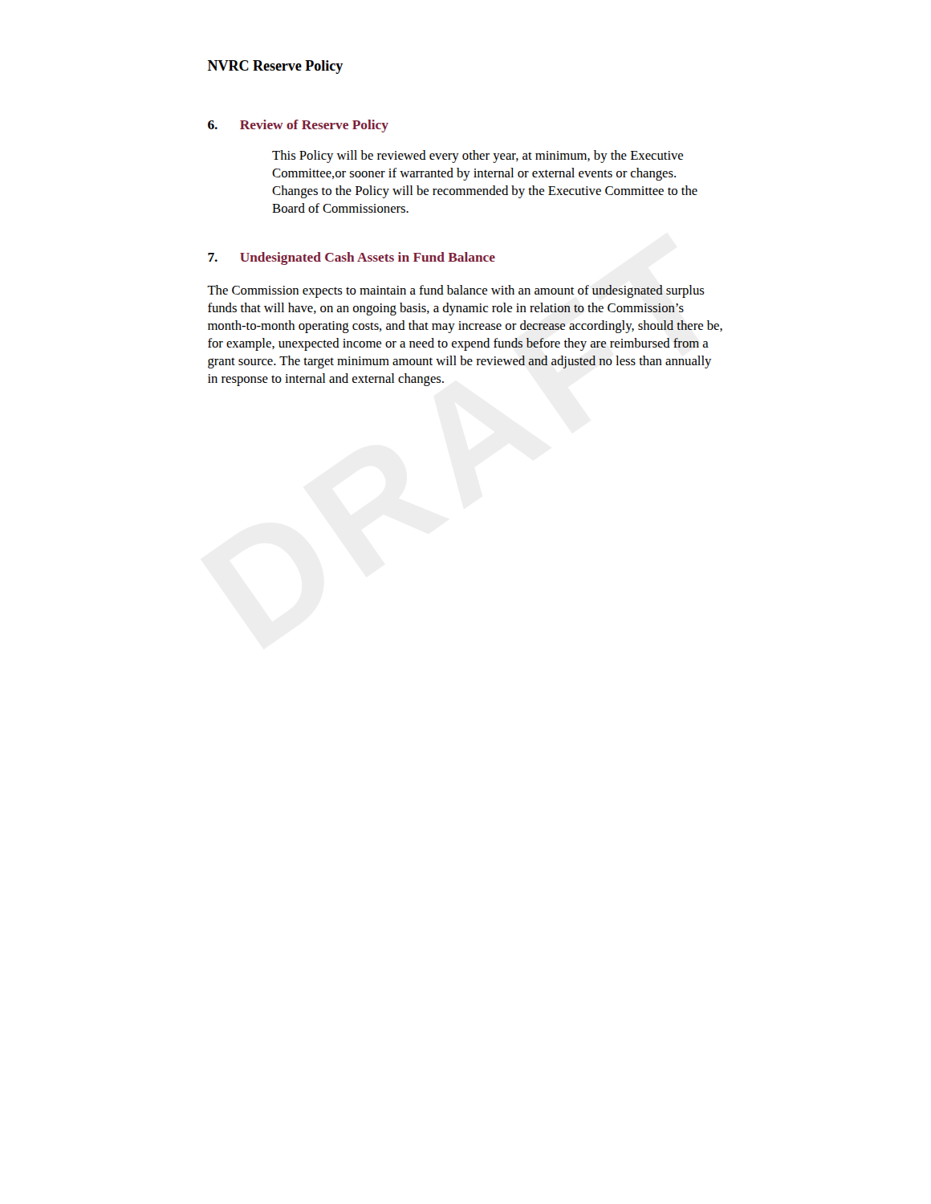DRAFT
NVRC Reserve Policy
6.
Review of Reserve Policy
This Policy will be reviewed every other year, at minimum, by the Executive Committee,or sooner if warranted by internal or external events or changes. Changes to the Policy will be recommended by the Executive Committee to the Board of Commissioners.
7.
Undesignated Cash Assets in Fund Balance
The Commission expects to maintain a fund balance with an amount of undesignated surplus funds that will have, on an ongoing basis, a dynamic role in relation to the Commission’s month-to-month operating costs, and that may increase or decrease accordingly, should there be, for example, unexpected income or a need to expend funds before they are reimbursed from a grant source. The target minimum amount will be reviewed and adjusted no less than annually in response to internal and external changes.